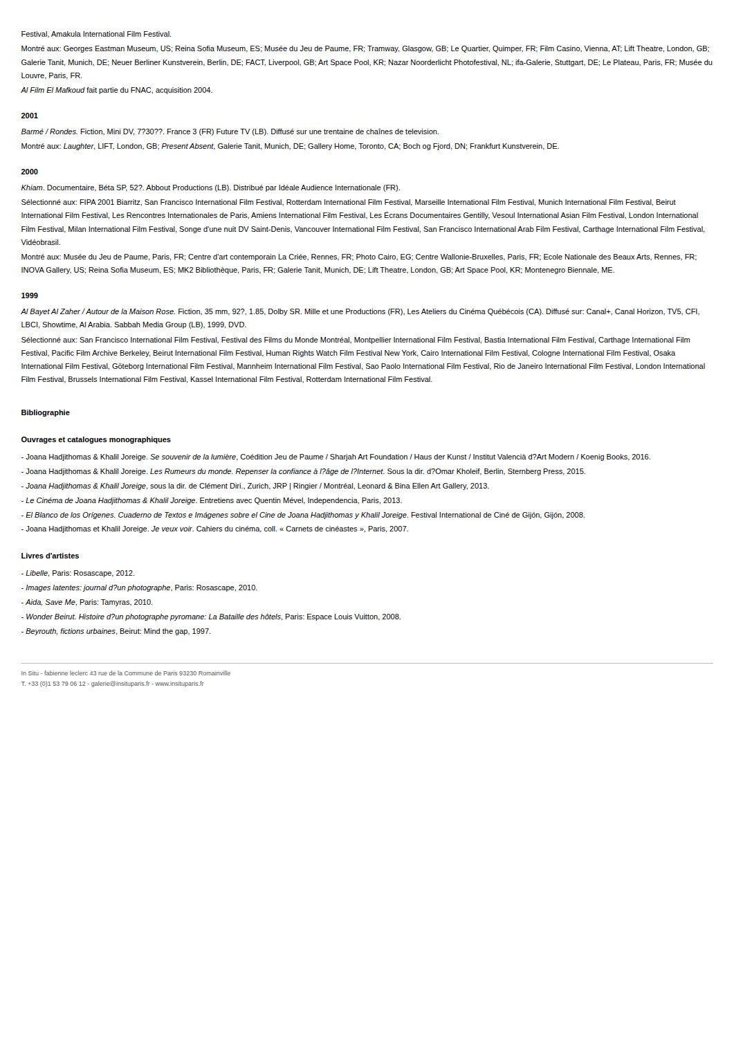Festival, Amakula International Film Festival.
Montré aux: Georges Eastman Museum, US; Reina Sofia Museum, ES; Musée du Jeu de Paume, FR; Tramway, Glasgow, GB; Le Quartier, Quimper, FR; Film Casino, Vienna, AT; Lift Theatre, London, GB; Galerie Tanit, Munich, DE; Neuer Berliner Kunstverein, Berlin, DE; FACT, Liverpool, GB; Art Space Pool, KR; Nazar Noorderlicht Photofestival, NL; ifa-Galerie, Stuttgart, DE; Le Plateau, Paris, FR; Musée du Louvre, Paris, FR.
Al Film El Mafkoud fait partie du FNAC, acquisition 2004.
2001
Barmé / Rondes. Fiction, Mini DV, 7?30??. France 3 (FR) Future TV (LB). Diffusé sur une trentaine de chaînes de television.
Montré aux: Laughter, LIFT, London, GB; Present Absent, Galerie Tanit, Munich, DE; Gallery Home, Toronto, CA; Boch og Fjord, DN; Frankfurt Kunstverein, DE.
2000
Khiam. Documentaire, Béta SP, 52?. Abbout Productions (LB). Distribué par Idéale Audience Internationale (FR).
Sélectionné aux: FIPA 2001 Biarritz, San Francisco International Film Festival, Rotterdam International Film Festival, Marseille International Film Festival, Munich International Film Festival, Beirut International Film Festival, Les Rencontres Internationales de Paris, Amiens International Film Festival, Les Écrans Documentaires Gentilly, Vesoul International Asian Film Festival, London International Film Festival, Milan International Film Festival, Songe d'une nuit DV Saint-Denis, Vancouver International Film Festival, San Francisco International Arab Film Festival, Carthage International Film Festival, Vidéobrasil.
Montré aux: Musée du Jeu de Paume, Paris, FR; Centre d'art contemporain La Criée, Rennes, FR; Photo Cairo, EG; Centre Wallonie-Bruxelles, Paris, FR; Ecole Nationale des Beaux Arts, Rennes, FR; INOVA Gallery, US; Reina Sofia Museum, ES; MK2 Bibliothèque, Paris, FR; Galerie Tanit, Munich, DE; Lift Theatre, London, GB; Art Space Pool, KR; Montenegro Biennale, ME.
1999
Al Bayet Al Zaher / Autour de la Maison Rose. Fiction, 35 mm, 92?, 1.85, Dolby SR. Mille et une Productions (FR), Les Ateliers du Cinéma Québécois (CA). Diffusé sur: Canal+, Canal Horizon, TV5, CFI, LBCI, Showtime, Al Arabia. Sabbah Media Group (LB), 1999, DVD.
Sélectionné aux: San Francisco International Film Festival, Festival des Films du Monde Montréal, Montpellier International Film Festival, Bastia International Film Festival, Carthage International Film Festival, Pacific Film Archive Berkeley, Beirut International Film Festival, Human Rights Watch Film Festival New York, Cairo International Film Festival, Cologne International Film Festival, Osaka International Film Festival, Göteborg International Film Festival, Mannheim International Film Festival, Sao Paolo International Film Festival, Rio de Janeiro International Film Festival, London International Film Festival, Brussels International Film Festival, Kassel International Film Festival, Rotterdam International Film Festival.
Bibliographie
Ouvrages et catalogues monographiques
Joana Hadjithomas & Khalil Joreige. Se souvenir de la lumière, Coédition Jeu de Paume / Sharjah Art Foundation / Haus der Kunst / Institut Valencià d?Art Modern / Koenig Books, 2016.
Joana Hadjithomas & Khalil Joreige. Les Rumeurs du monde. Repenser la confiance à l?âge de l?Internet. Sous la dir. d?Omar Kholeif, Berlin, Sternberg Press, 2015.
Joana Hadjithomas & Khalil Joreige, sous la dir. de Clément Diri., Zurich, JRP | Ringier / Montréal, Leonard & Bina Ellen Art Gallery, 2013.
Le Cinéma de Joana Hadjithomas & Khalil Joreige. Entretiens avec Quentin Mével, Independencia, Paris, 2013.
El Blanco de los Orígenes. Cuaderno de Textos e Imágenes sobre el Cine de Joana Hadjithomas y Khalil Joreige. Festival International de Ciné de Gijón, Gijón, 2008.
Joana Hadjithomas et Khalil Joreige. Je veux voir. Cahiers du cinéma, coll. « Carnets de cinéastes », Paris, 2007.
Livres d'artistes
Libelle, Paris: Rosascape, 2012.
Images latentes: journal d?un photographe, Paris: Rosascape, 2010.
Aida, Save Me, Paris: Tamyras, 2010.
Wonder Beirut. Histoire d?un photographe pyromane: La Bataille des hôtels, Paris: Espace Louis Vuitton, 2008.
Beyrouth, fictions urbaines, Beirut: Mind the gap, 1997.
In Situ - fabienne leclerc 43 rue de la Commune de Paris 93230 Romainville
T. +33 (0)1 53 79 06 12 - galerie@insituparis.fr - www.insituparis.fr